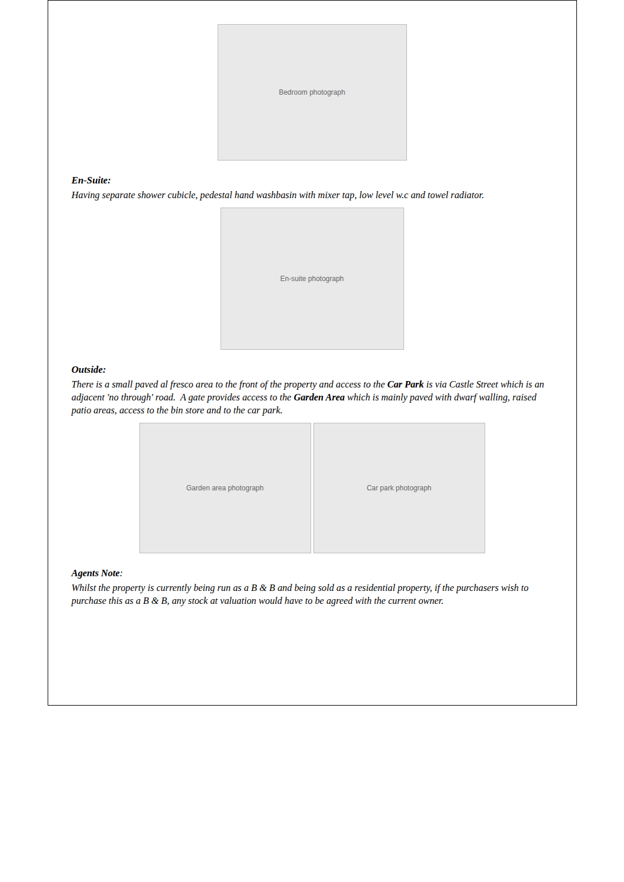Bedroom photograph
En-Suite:
Having separate shower cubicle, pedestal hand washbasin with mixer tap, low level w.c and towel radiator.
En-suite photograph
Outside:
There is a small paved al fresco area to the front of the property and access to the Car Park is via Castle Street which is an adjacent 'no through' road. A gate provides access to the Garden Area which is mainly paved with dwarf walling, raised patio areas, access to the bin store and to the car park.
Garden area photograph
Car park photograph
Agents Note:
Whilst the property is currently being run as a B & B and being sold as a residential property, if the purchasers wish to purchase this as a B & B, any stock at valuation would have to be agreed with the current owner.